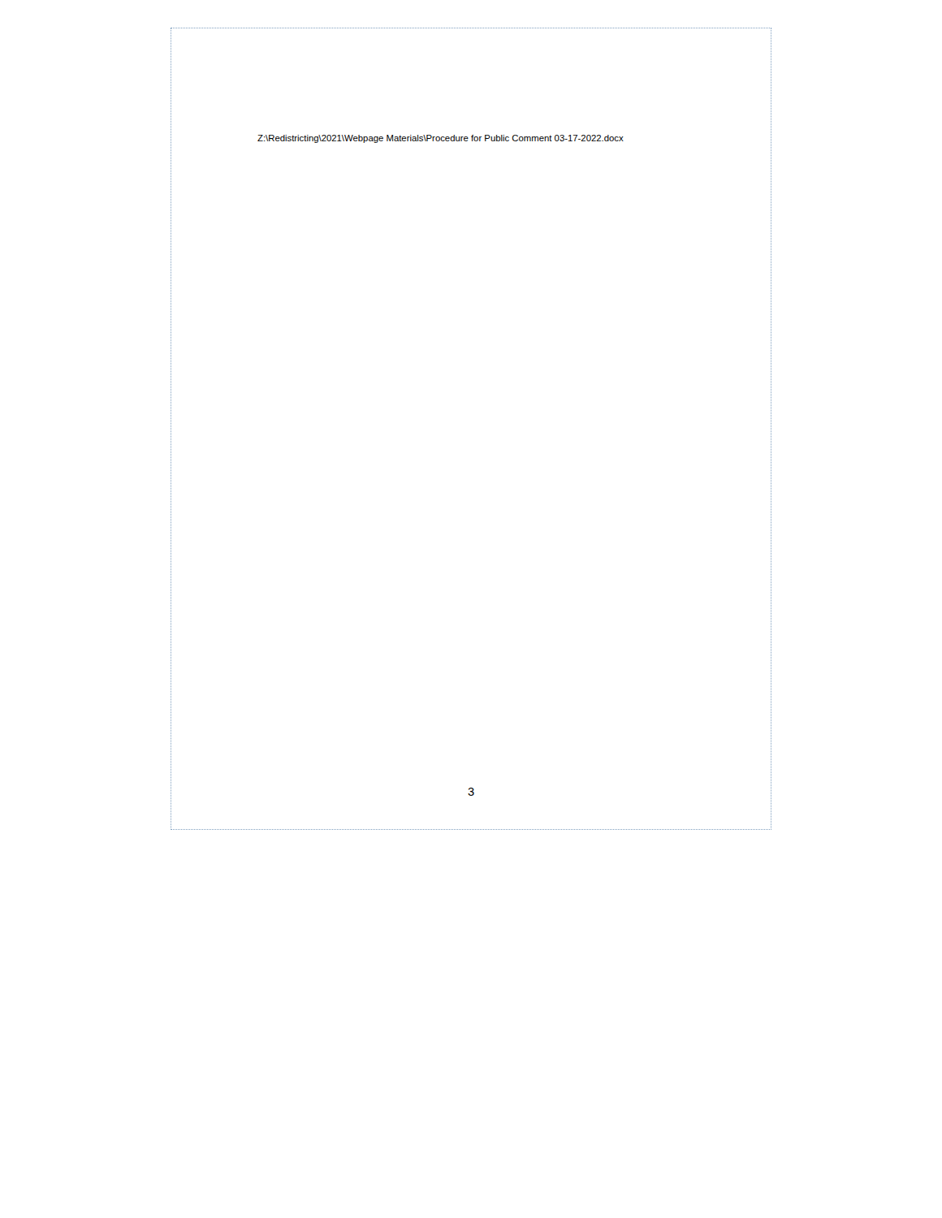Z:\Redistricting\2021\Webpage Materials\Procedure for Public Comment 03-17-2022.docx
3